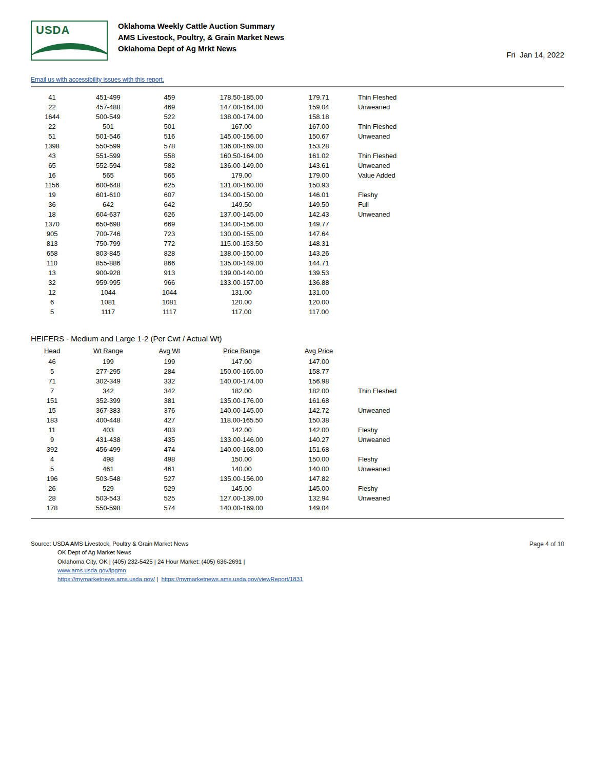USDA
Oklahoma Weekly Cattle Auction Summary
AMS Livestock, Poultry, & Grain Market News
Oklahoma Dept of Ag Mrkt News
Fri Jan 14, 2022
Email us with accessibility issues with this report.
| 41 | 451-499 | 459 | 178.50-185.00 | 179.71 | Thin Fleshed |
| 22 | 457-488 | 469 | 147.00-164.00 | 159.04 | Unweaned |
| 1644 | 500-549 | 522 | 138.00-174.00 | 158.18 | |
| 22 | 501 | 501 | 167.00 | 167.00 | Thin Fleshed |
| 51 | 501-546 | 516 | 145.00-156.00 | 150.67 | Unweaned |
| 1398 | 550-599 | 578 | 136.00-169.00 | 153.28 | |
| 43 | 551-599 | 558 | 160.50-164.00 | 161.02 | Thin Fleshed |
| 65 | 552-594 | 582 | 136.00-149.00 | 143.61 | Unweaned |
| 16 | 565 | 565 | 179.00 | 179.00 | Value Added |
| 1156 | 600-648 | 625 | 131.00-160.00 | 150.93 | |
| 19 | 601-610 | 607 | 134.00-150.00 | 146.01 | Fleshy |
| 36 | 642 | 642 | 149.50 | 149.50 | Full |
| 18 | 604-637 | 626 | 137.00-145.00 | 142.43 | Unweaned |
| 1370 | 650-698 | 669 | 134.00-156.00 | 149.77 | |
| 905 | 700-746 | 723 | 130.00-155.00 | 147.64 | |
| 813 | 750-799 | 772 | 115.00-153.50 | 148.31 | |
| 658 | 803-845 | 828 | 138.00-150.00 | 143.26 | |
| 110 | 855-886 | 866 | 135.00-149.00 | 144.71 | |
| 13 | 900-928 | 913 | 139.00-140.00 | 139.53 | |
| 32 | 959-995 | 966 | 133.00-157.00 | 136.88 | |
| 12 | 1044 | 1044 | 131.00 | 131.00 | |
| 6 | 1081 | 1081 | 120.00 | 120.00 | |
| 5 | 1117 | 1117 | 117.00 | 117.00 | |
HEIFERS - Medium and Large 1-2 (Per Cwt / Actual Wt)
| Head | Wt Range | Avg Wt | Price Range | Avg Price | |
| --- | --- | --- | --- | --- | --- |
| 46 | 199 | 199 | 147.00 | 147.00 | |
| 5 | 277-295 | 284 | 150.00-165.00 | 158.77 | |
| 71 | 302-349 | 332 | 140.00-174.00 | 156.98 | |
| 7 | 342 | 342 | 182.00 | 182.00 | Thin Fleshed |
| 151 | 352-399 | 381 | 135.00-176.00 | 161.68 | |
| 15 | 367-383 | 376 | 140.00-145.00 | 142.72 | Unweaned |
| 183 | 400-448 | 427 | 118.00-165.50 | 150.38 | |
| 11 | 403 | 403 | 142.00 | 142.00 | Fleshy |
| 9 | 431-438 | 435 | 133.00-146.00 | 140.27 | Unweaned |
| 392 | 456-499 | 474 | 140.00-168.00 | 151.68 | |
| 4 | 498 | 498 | 150.00 | 150.00 | Fleshy |
| 5 | 461 | 461 | 140.00 | 140.00 | Unweaned |
| 196 | 503-548 | 527 | 135.00-156.00 | 147.82 | |
| 26 | 529 | 529 | 145.00 | 145.00 | Fleshy |
| 28 | 503-543 | 525 | 127.00-139.00 | 132.94 | Unweaned |
| 178 | 550-598 | 574 | 140.00-169.00 | 149.04 | |
Page 4 of 10
Source: USDA AMS Livestock, Poultry & Grain Market News
OK Dept of Ag Market News
Oklahoma City, OK | (405) 232-5425 | 24 Hour Market: (405) 636-2691 |
www.ams.usda.gov/lpgmn
https://mymarketnews.ams.usda.gov/ | https://mymarketnews.ams.usda.gov/viewReport/1831